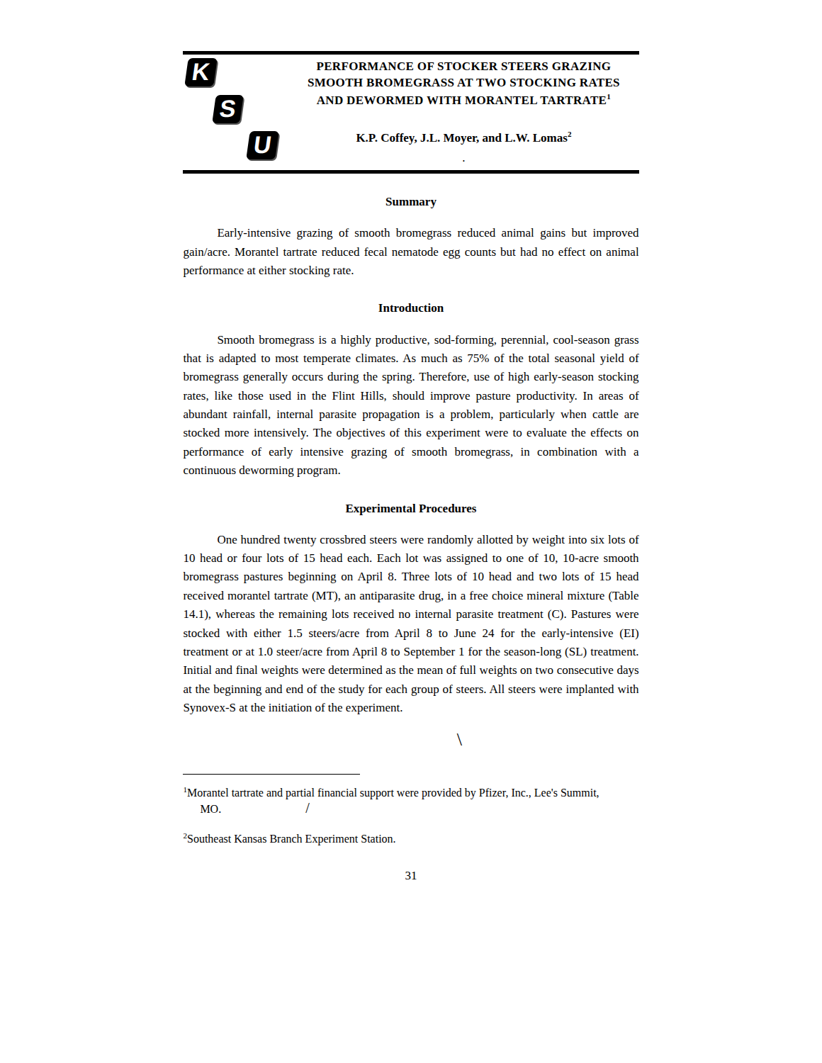K S U
PERFORMANCE OF STOCKER STEERS GRAZING
SMOOTH BROMEGRASS AT TWO STOCKING RATES
AND DEWORMED WITH MORANTEL TARTRATE1
K.P. Coffey, J.L. Moyer, and L.W. Lomas2
.
Summary
Early-intensive grazing of smooth bromegrass reduced animal gains but improved gain/acre. Morantel tartrate reduced fecal nematode egg counts but had no effect on animal performance at either stocking rate.
Introduction
Smooth bromegrass is a highly productive, sod-forming, perennial, cool-season grass that is adapted to most temperate climates. As much as 75% of the total seasonal yield of bromegrass generally occurs during the spring. Therefore, use of high early-season stocking rates, like those used in the Flint Hills, should improve pasture productivity. In areas of abundant rainfall, internal parasite propagation is a problem, particularly when cattle are stocked more intensively. The objectives of this experiment were to evaluate the effects on performance of early intensive grazing of smooth bromegrass, in combination with a continuous deworming program.
Experimental Procedures
One hundred twenty crossbred steers were randomly allotted by weight into six lots of 10 head or four lots of 15 head each. Each lot was assigned to one of 10, 10-acre smooth bromegrass pastures beginning on April 8. Three lots of 10 head and two lots of 15 head received morantel tartrate (MT), an antiparasite drug, in a free choice mineral mixture (Table 14.1), whereas the remaining lots received no internal parasite treatment (C). Pastures were stocked with either 1.5 steers/acre from April 8 to June 24 for the early-intensive (EI) treatment or at 1.0 steer/acre from April 8 to September 1 for the season-long (SL) treatment. Initial and final weights were determined as the mean of full weights on two consecutive days at the beginning and end of the study for each group of steers. All steers were implanted with Synovex-S at the initiation of the experiment.
\
1Morantel tartrate and partial financial support were provided by Pfizer, Inc., Lee's Summit,
MO. /
2Southeast Kansas Branch Experiment Station.
31